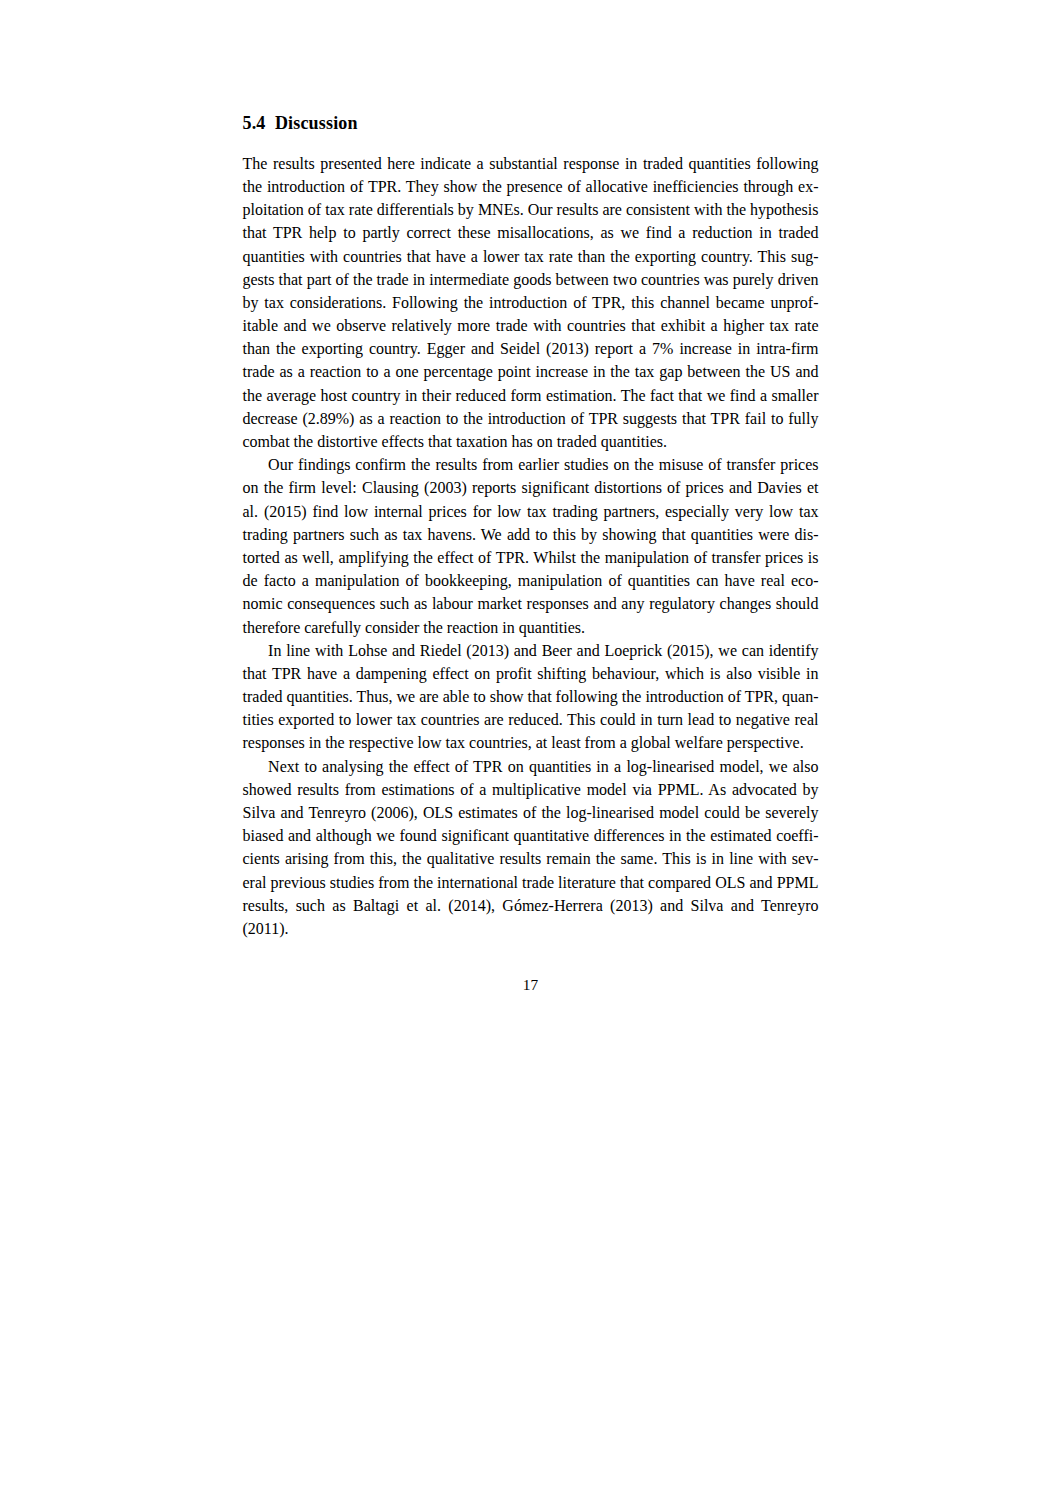5.4 Discussion
The results presented here indicate a substantial response in traded quantities following the introduction of TPR. They show the presence of allocative inefficiencies through exploitation of tax rate differentials by MNEs. Our results are consistent with the hypothesis that TPR help to partly correct these misallocations, as we find a reduction in traded quantities with countries that have a lower tax rate than the exporting country. This suggests that part of the trade in intermediate goods between two countries was purely driven by tax considerations. Following the introduction of TPR, this channel became unprofitable and we observe relatively more trade with countries that exhibit a higher tax rate than the exporting country. Egger and Seidel (2013) report a 7% increase in intra-firm trade as a reaction to a one percentage point increase in the tax gap between the US and the average host country in their reduced form estimation. The fact that we find a smaller decrease (2.89%) as a reaction to the introduction of TPR suggests that TPR fail to fully combat the distortive effects that taxation has on traded quantities.
Our findings confirm the results from earlier studies on the misuse of transfer prices on the firm level: Clausing (2003) reports significant distortions of prices and Davies et al. (2015) find low internal prices for low tax trading partners, especially very low tax trading partners such as tax havens. We add to this by showing that quantities were distorted as well, amplifying the effect of TPR. Whilst the manipulation of transfer prices is de facto a manipulation of bookkeeping, manipulation of quantities can have real economic consequences such as labour market responses and any regulatory changes should therefore carefully consider the reaction in quantities.
In line with Lohse and Riedel (2013) and Beer and Loeprick (2015), we can identify that TPR have a dampening effect on profit shifting behaviour, which is also visible in traded quantities. Thus, we are able to show that following the introduction of TPR, quantities exported to lower tax countries are reduced. This could in turn lead to negative real responses in the respective low tax countries, at least from a global welfare perspective.
Next to analysing the effect of TPR on quantities in a log-linearised model, we also showed results from estimations of a multiplicative model via PPML. As advocated by Silva and Tenreyro (2006), OLS estimates of the log-linearised model could be severely biased and although we found significant quantitative differences in the estimated coefficients arising from this, the qualitative results remain the same. This is in line with several previous studies from the international trade literature that compared OLS and PPML results, such as Baltagi et al. (2014), Gómez-Herrera (2013) and Silva and Tenreyro (2011).
17